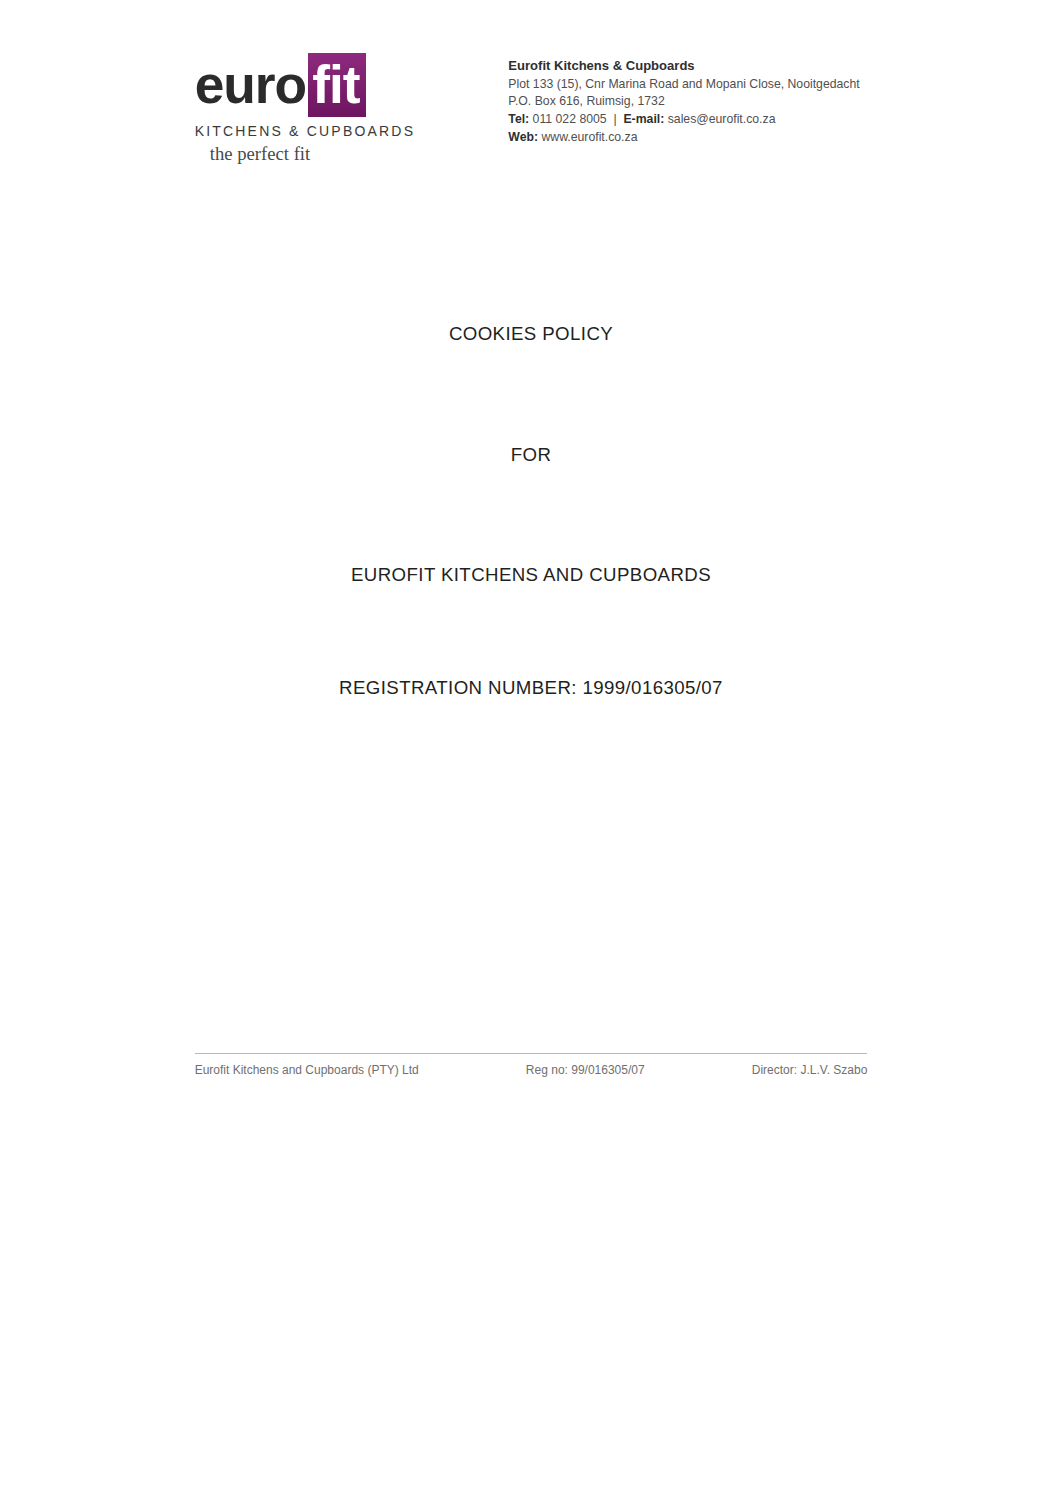euro fit
KITCHENS & CUPBOARDS
the perfect fit
Eurofit Kitchens & Cupboards
Plot 133 (15), Cnr Marina Road and Mopani Close, Nooitgedacht
P.O. Box 616, Ruimsig, 1732
Tel: 011 022 8005 | E-mail: sales@eurofit.co.za
Web: www.eurofit.co.za
COOKIES POLICY
FOR
EUROFIT KITCHENS AND CUPBOARDS
REGISTRATION NUMBER: 1999/016305/07
Eurofit Kitchens and Cupboards (PTY) Ltd Reg no: 99/016305/07 Director: J.L.V. Szabo